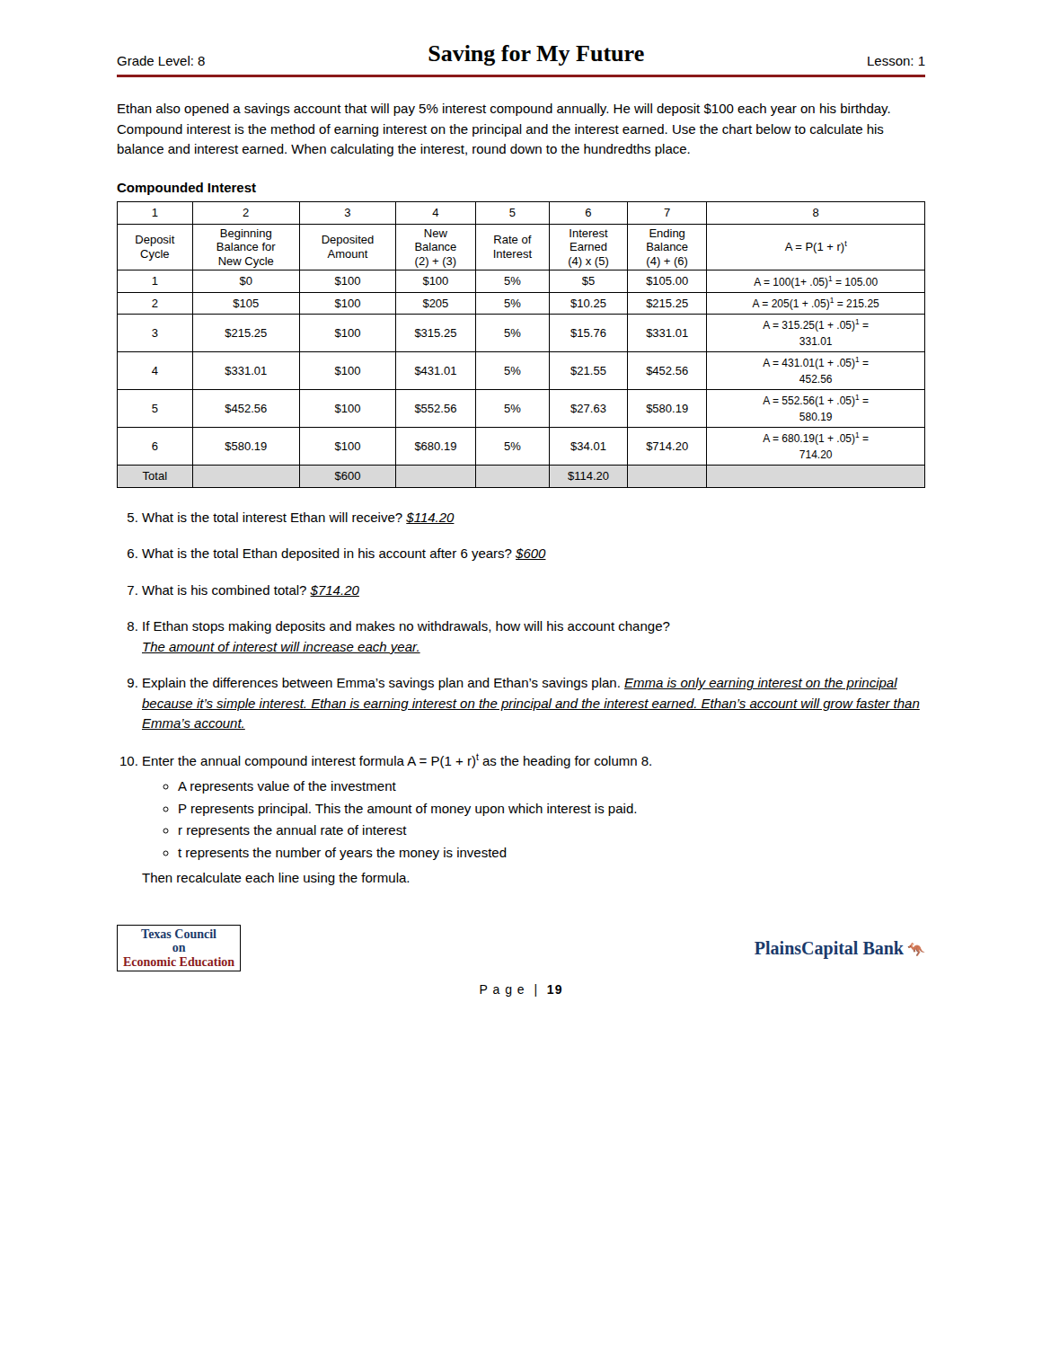Grade Level: 8
Saving for My Future
Lesson: 1
Ethan also opened a savings account that will pay 5% interest compound annually. He will deposit $100 each year on his birthday. Compound interest is the method of earning interest on the principal and the interest earned. Use the chart below to calculate his balance and interest earned. When calculating the interest, round down to the hundredths place.
Compounded Interest
| 1 | 2 | 3 | 4 | 5 | 6 | 7 | 8 |
| --- | --- | --- | --- | --- | --- | --- | --- |
| Deposit Cycle | Beginning Balance for New Cycle | Deposited Amount | New Balance (2) + (3) | Rate of Interest | Interest Earned (4) x (5) | Ending Balance (4) + (6) | A = P(1 + r) t |
| 1 | $0 | $100 | $100 | 5% | $5 | $105.00 | A = 100(1+ .05) 1 = 105.00 |
| 2 | $105 | $100 | $205 | 5% | $10.25 | $215.25 | A = 205(1 + .05) 1 = 215.25 |
| 3 | $215.25 | $100 | $315.25 | 5% | $15.76 | $331.01 | A = 315.25(1 + .05) 1 = 331.01 |
| 4 | $331.01 | $100 | $431.01 | 5% | $21.55 | $452.56 | A = 431.01(1 + .05) 1 = 452.56 |
| 5 | $452.56 | $100 | $552.56 | 5% | $27.63 | $580.19 | A = 552.56(1 + .05) 1 = 580.19 |
| 6 | $580.19 | $100 | $680.19 | 5% | $34.01 | $714.20 | A = 680.19(1 + .05) 1 = 714.20 |
| Total | | $600 | | | $114.20 | | |
What is the total interest Ethan will receive? $114.20
What is the total Ethan deposited in his account after 6 years? $600
What is his combined total? $714.20
If Ethan stops making deposits and makes no withdrawals, how will his account change?
The amount of interest will increase each year.
Explain the differences between Emma’s savings plan and Ethan’s savings plan. Emma is only earning interest on the principal because it’s simple interest. Ethan is earning interest on the principal and the interest earned. Ethan’s account will grow faster than Emma’s account.
Enter the annual compound interest formula A = P(1 + r)t as the heading for column 8.
A represents value of the investment
P represents principal. This the amount of money upon which interest is paid.
r represents the annual rate of interest
t represents the number of years the money is invested
Then recalculate each line using the formula.
Texas Council
on
Economic Education
PlainsCapital Bank 🦘
P a g e | 19